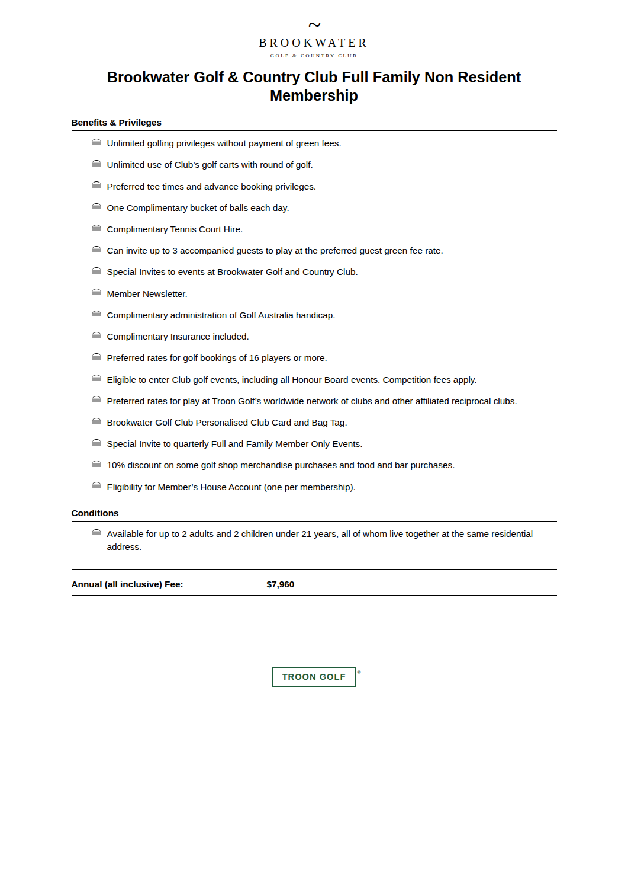~ BROOKWATER GOLF & COUNTRY CLUB
Brookwater Golf & Country Club Full Family Non Resident
Membership
Benefits & Privileges
Unlimited golfing privileges without payment of green fees.
Unlimited use of Club’s golf carts with round of golf.
Preferred tee times and advance booking privileges.
One Complimentary bucket of balls each day.
Complimentary Tennis Court Hire.
Can invite up to 3 accompanied guests to play at the preferred guest green fee rate.
Special Invites to events at Brookwater Golf and Country Club.
Member Newsletter.
Complimentary administration of Golf Australia handicap.
Complimentary Insurance included.
Preferred rates for golf bookings of 16 players or more.
Eligible to enter Club golf events, including all Honour Board events. Competition fees apply.
Preferred rates for play at Troon Golf’s worldwide network of clubs and other affiliated reciprocal clubs.
Brookwater Golf Club Personalised Club Card and Bag Tag.
Special Invite to quarterly Full and Family Member Only Events.
10% discount on some golf shop merchandise purchases and food and bar purchases.
Eligibility for Member’s House Account (one per membership).
Conditions
Available for up to 2 adults and 2 children under 21 years, all of whom live together at the same residential address.
Annual (all inclusive) Fee: $7,960
TROON GOLF®